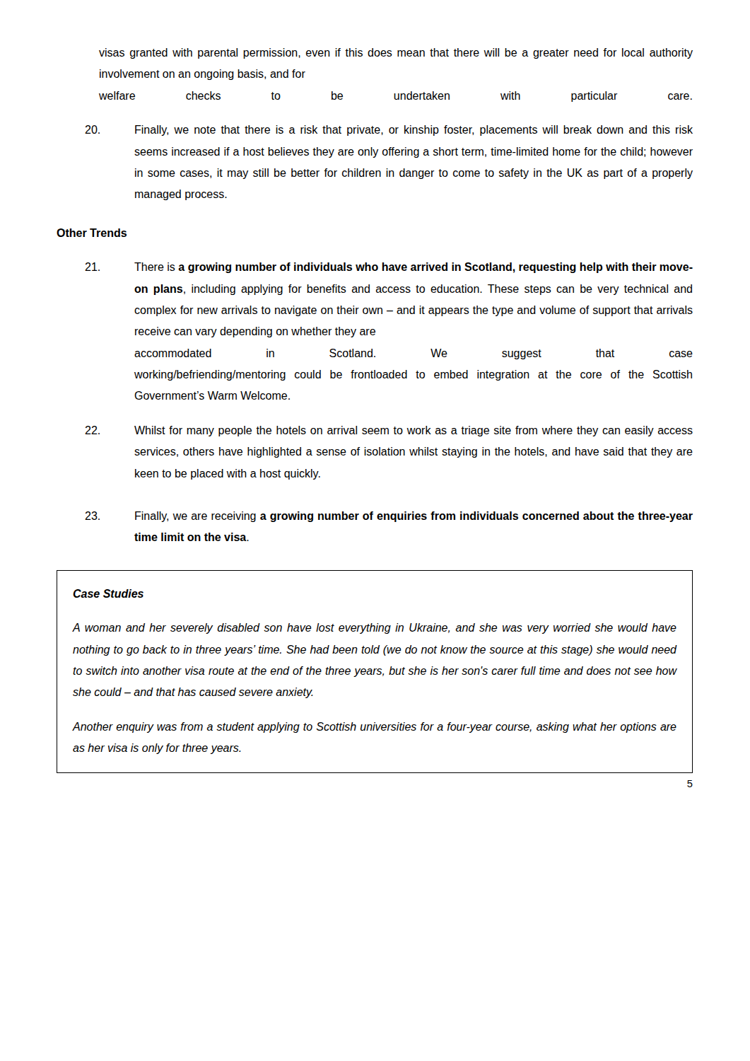visas granted with parental permission, even if this does mean that there will be a greater need for local authority involvement on an ongoing basis, and for welfare checks to be undertaken with particular care.
20. Finally, we note that there is a risk that private, or kinship foster, placements will break down and this risk seems increased if a host believes they are only offering a short term, time-limited home for the child; however in some cases, it may still be better for children in danger to come to safety in the UK as part of a properly managed process.
Other Trends
21. There is a growing number of individuals who have arrived in Scotland, requesting help with their move-on plans, including applying for benefits and access to education. These steps can be very technical and complex for new arrivals to navigate on their own – and it appears the type and volume of support that arrivals receive can vary depending on whether they are accommodated in Scotland. We suggest that case working/befriending/mentoring could be frontloaded to embed integration at the core of the Scottish Government’s Warm Welcome.
22. Whilst for many people the hotels on arrival seem to work as a triage site from where they can easily access services, others have highlighted a sense of isolation whilst staying in the hotels, and have said that they are keen to be placed with a host quickly.
23. Finally, we are receiving a growing number of enquiries from individuals concerned about the three-year time limit on the visa.
Case Studies
A woman and her severely disabled son have lost everything in Ukraine, and she was very worried she would have nothing to go back to in three years’ time. She had been told (we do not know the source at this stage) she would need to switch into another visa route at the end of the three years, but she is her son's carer full time and does not see how she could – and that has caused severe anxiety.
Another enquiry was from a student applying to Scottish universities for a four-year course, asking what her options are as her visa is only for three years.
5